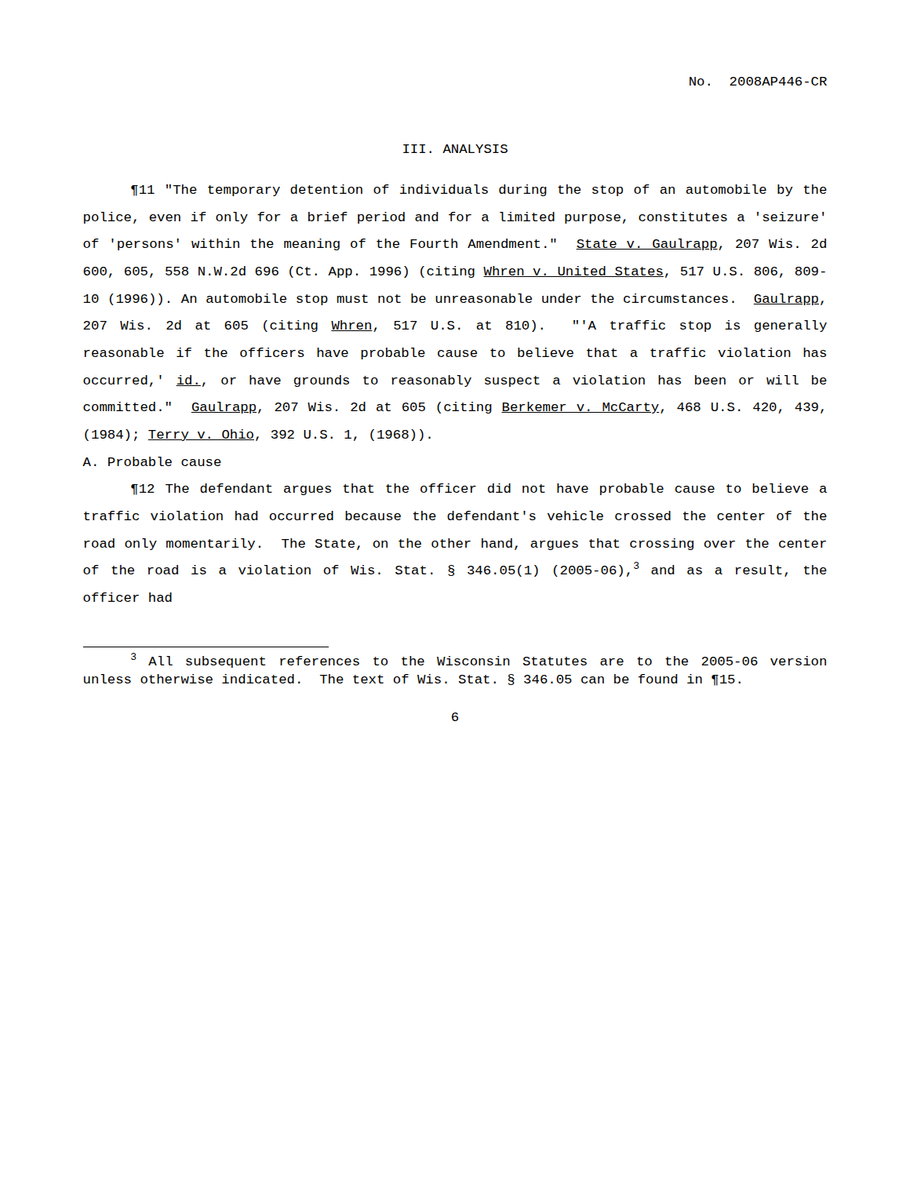No. 2008AP446-CR
III. ANALYSIS
¶11 "The temporary detention of individuals during the stop of an automobile by the police, even if only for a brief period and for a limited purpose, constitutes a 'seizure' of 'persons' within the meaning of the Fourth Amendment." State v. Gaulrapp, 207 Wis. 2d 600, 605, 558 N.W.2d 696 (Ct. App. 1996) (citing Whren v. United States, 517 U.S. 806, 809-10 (1996)). An automobile stop must not be unreasonable under the circumstances. Gaulrapp, 207 Wis. 2d at 605 (citing Whren, 517 U.S. at 810). "'A traffic stop is generally reasonable if the officers have probable cause to believe that a traffic violation has occurred,' id., or have grounds to reasonably suspect a violation has been or will be committed." Gaulrapp, 207 Wis. 2d at 605 (citing Berkemer v. McCarty, 468 U.S. 420, 439, (1984); Terry v. Ohio, 392 U.S. 1, (1968)).
A. Probable cause
¶12 The defendant argues that the officer did not have probable cause to believe a traffic violation had occurred because the defendant's vehicle crossed the center of the road only momentarily. The State, on the other hand, argues that crossing over the center of the road is a violation of Wis. Stat. § 346.05(1) (2005-06),3 and as a result, the officer had
3 All subsequent references to the Wisconsin Statutes are to the 2005-06 version unless otherwise indicated. The text of Wis. Stat. § 346.05 can be found in ¶15.
6